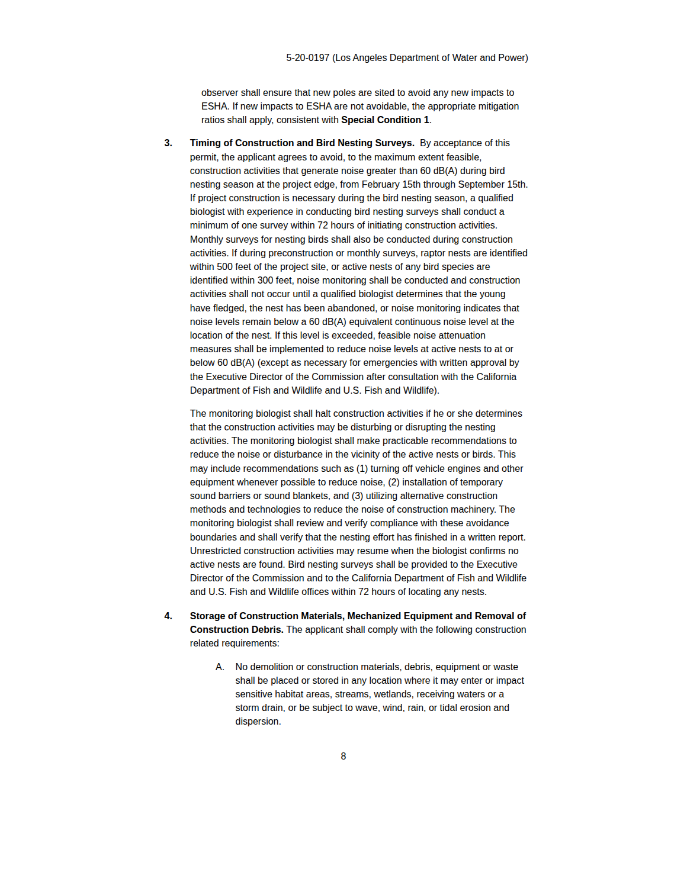5-20-0197 (Los Angeles Department of Water and Power)
observer shall ensure that new poles are sited to avoid any new impacts to ESHA. If new impacts to ESHA are not avoidable, the appropriate mitigation ratios shall apply, consistent with Special Condition 1.
Timing of Construction and Bird Nesting Surveys. By acceptance of this permit, the applicant agrees to avoid, to the maximum extent feasible, construction activities that generate noise greater than 60 dB(A) during bird nesting season at the project edge, from February 15th through September 15th. If project construction is necessary during the bird nesting season, a qualified biologist with experience in conducting bird nesting surveys shall conduct a minimum of one survey within 72 hours of initiating construction activities. Monthly surveys for nesting birds shall also be conducted during construction activities. If during preconstruction or monthly surveys, raptor nests are identified within 500 feet of the project site, or active nests of any bird species are identified within 300 feet, noise monitoring shall be conducted and construction activities shall not occur until a qualified biologist determines that the young have fledged, the nest has been abandoned, or noise monitoring indicates that noise levels remain below a 60 dB(A) equivalent continuous noise level at the location of the nest. If this level is exceeded, feasible noise attenuation measures shall be implemented to reduce noise levels at active nests to at or below 60 dB(A) (except as necessary for emergencies with written approval by the Executive Director of the Commission after consultation with the California Department of Fish and Wildlife and U.S. Fish and Wildlife).
The monitoring biologist shall halt construction activities if he or she determines that the construction activities may be disturbing or disrupting the nesting activities. The monitoring biologist shall make practicable recommendations to reduce the noise or disturbance in the vicinity of the active nests or birds. This may include recommendations such as (1) turning off vehicle engines and other equipment whenever possible to reduce noise, (2) installation of temporary sound barriers or sound blankets, and (3) utilizing alternative construction methods and technologies to reduce the noise of construction machinery. The monitoring biologist shall review and verify compliance with these avoidance boundaries and shall verify that the nesting effort has finished in a written report. Unrestricted construction activities may resume when the biologist confirms no active nests are found. Bird nesting surveys shall be provided to the Executive Director of the Commission and to the California Department of Fish and Wildlife and U.S. Fish and Wildlife offices within 72 hours of locating any nests.
Storage of Construction Materials, Mechanized Equipment and Removal of Construction Debris. The applicant shall comply with the following construction related requirements:
No demolition or construction materials, debris, equipment or waste shall be placed or stored in any location where it may enter or impact sensitive habitat areas, streams, wetlands, receiving waters or a storm drain, or be subject to wave, wind, rain, or tidal erosion and dispersion.
8